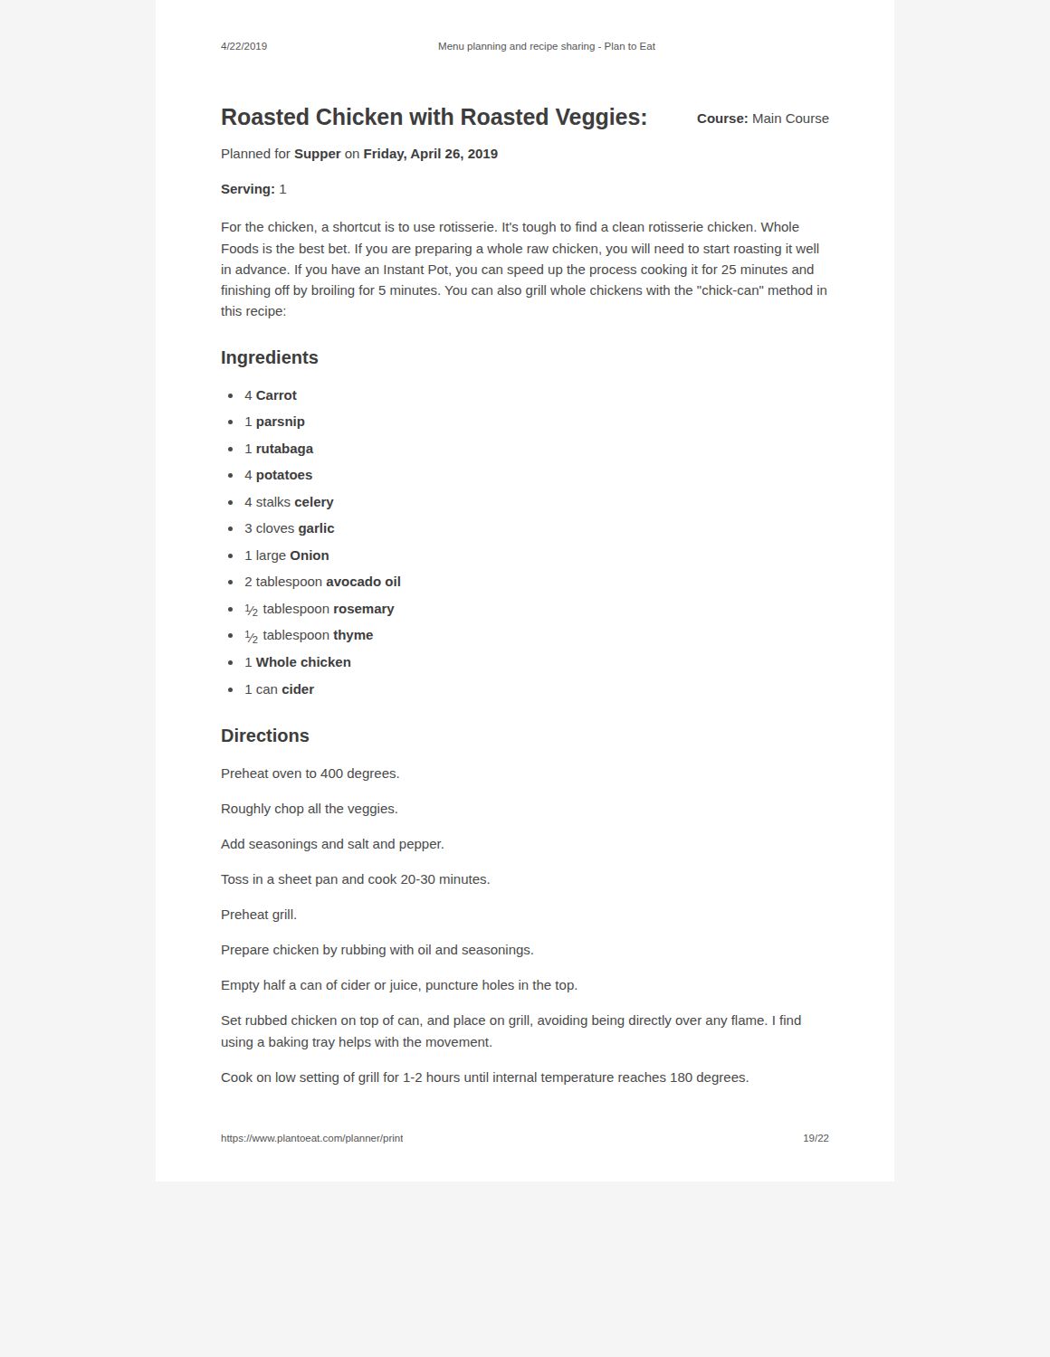4/22/2019 Menu planning and recipe sharing - Plan to Eat
Roasted Chicken with Roasted Veggies:
Course: Main Course
Planned for Supper on Friday, April 26, 2019
Serving: 1
For the chicken, a shortcut is to use rotisserie. It's tough to find a clean rotisserie chicken. Whole Foods is the best bet. If you are preparing a whole raw chicken, you will need to start roasting it well in advance. If you have an Instant Pot, you can speed up the process cooking it for 25 minutes and finishing off by broiling for 5 minutes. You can also grill whole chickens with the "chick-can" method in this recipe:
Ingredients
4 Carrot
1 parsnip
1 rutabaga
4 potatoes
4 stalks celery
3 cloves garlic
1 large Onion
2 tablespoon avocado oil
1⁄2 tablespoon rosemary
1⁄2 tablespoon thyme
1 Whole chicken
1 can cider
Directions
Preheat oven to 400 degrees.
Roughly chop all the veggies.
Add seasonings and salt and pepper.
Toss in a sheet pan and cook 20-30 minutes.
Preheat grill.
Prepare chicken by rubbing with oil and seasonings.
Empty half a can of cider or juice, puncture holes in the top.
Set rubbed chicken on top of can, and place on grill, avoiding being directly over any flame. I find using a baking tray helps with the movement.
Cook on low setting of grill for 1-2 hours until internal temperature reaches 180 degrees.
https://www.plantoeat.com/planner/print 19/22